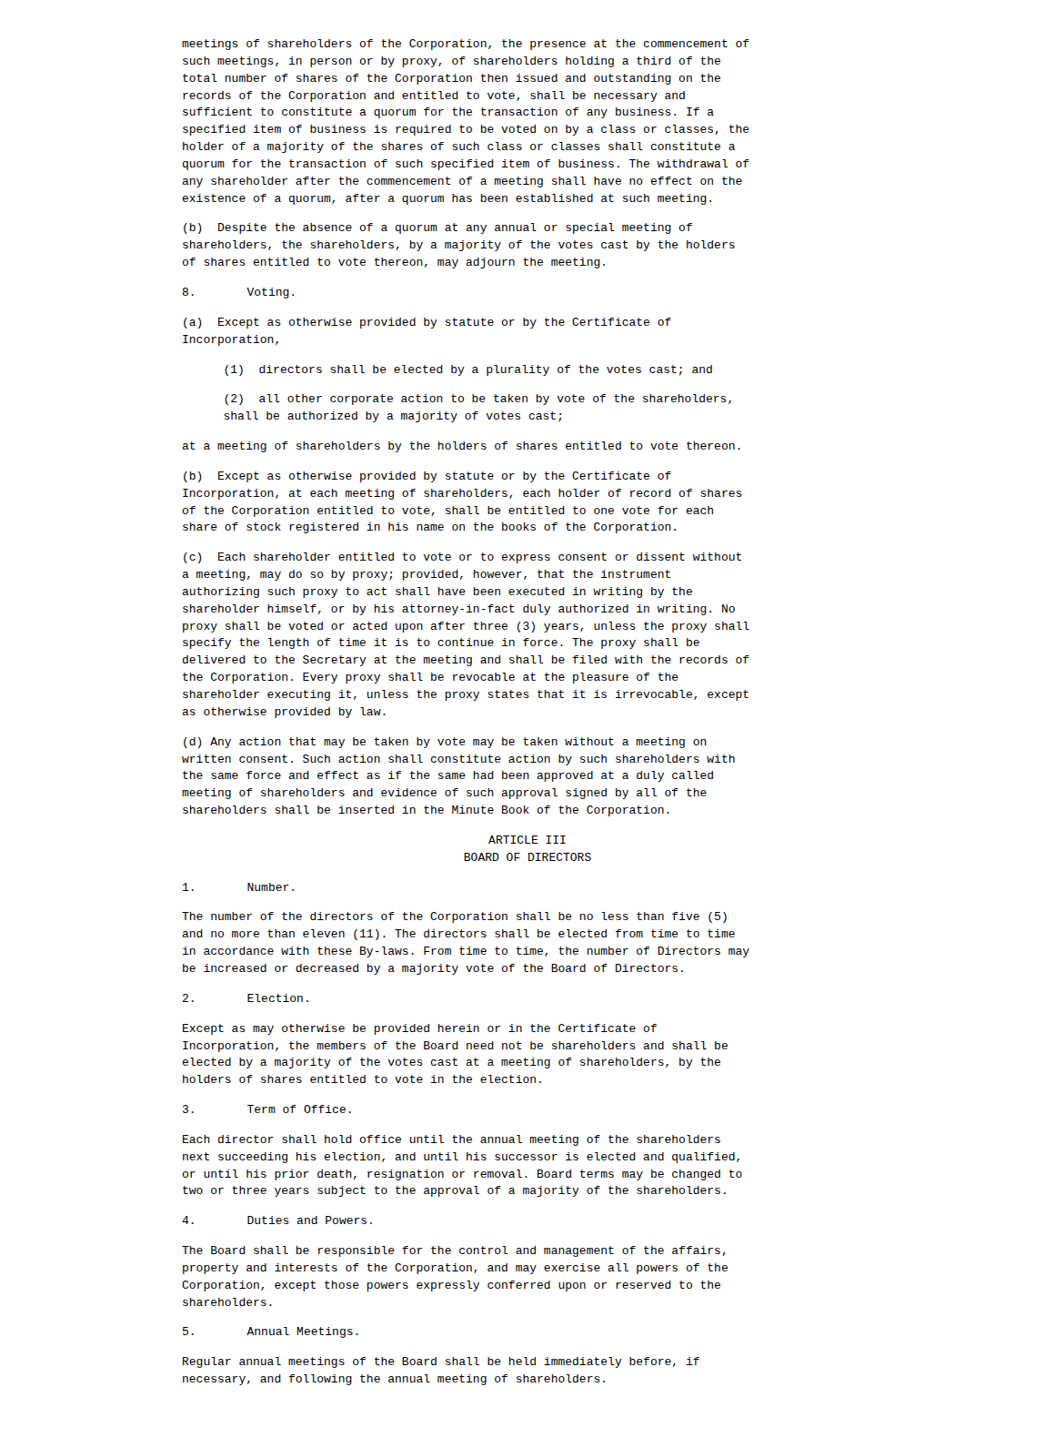meetings of shareholders of the Corporation, the presence at the commencement of such meetings, in person or by proxy, of shareholders holding a third of the total number of shares of the Corporation then issued and outstanding on the records of the Corporation and entitled to vote, shall be necessary and sufficient to constitute a quorum for the transaction of any business. If a specified item of business is required to be voted on by a class or classes, the holder of a majority of the shares of such class or classes shall constitute a quorum for the transaction of such specified item of business. The withdrawal of any shareholder after the commencement of a meeting shall have no effect on the existence of a quorum, after a quorum has been established at such meeting.
(b) Despite the absence of a quorum at any annual or special meeting of shareholders, the shareholders, by a majority of the votes cast by the holders of shares entitled to vote thereon, may adjourn the meeting.
8. Voting.
(a) Except as otherwise provided by statute or by the Certificate of Incorporation,
(1) directors shall be elected by a plurality of the votes cast; and
(2) all other corporate action to be taken by vote of the shareholders, shall be authorized by a majority of votes cast;
at a meeting of shareholders by the holders of shares entitled to vote thereon.
(b) Except as otherwise provided by statute or by the Certificate of Incorporation, at each meeting of shareholders, each holder of record of shares of the Corporation entitled to vote, shall be entitled to one vote for each share of stock registered in his name on the books of the Corporation.
(c) Each shareholder entitled to vote or to express consent or dissent without a meeting, may do so by proxy; provided, however, that the instrument authorizing such proxy to act shall have been executed in writing by the shareholder himself, or by his attorney-in-fact duly authorized in writing. No proxy shall be voted or acted upon after three (3) years, unless the proxy shall specify the length of time it is to continue in force. The proxy shall be delivered to the Secretary at the meeting and shall be filed with the records of the Corporation. Every proxy shall be revocable at the pleasure of the shareholder executing it, unless the proxy states that it is irrevocable, except as otherwise provided by law.
(d) Any action that may be taken by vote may be taken without a meeting on written consent. Such action shall constitute action by such shareholders with the same force and effect as if the same had been approved at a duly called meeting of shareholders and evidence of such approval signed by all of the shareholders shall be inserted in the Minute Book of the Corporation.
ARTICLE III
BOARD OF DIRECTORS
1. Number.
The number of the directors of the Corporation shall be no less than five (5) and no more than eleven (11). The directors shall be elected from time to time in accordance with these By-laws. From time to time, the number of Directors may be increased or decreased by a majority vote of the Board of Directors.
2. Election.
Except as may otherwise be provided herein or in the Certificate of Incorporation, the members of the Board need not be shareholders and shall be elected by a majority of the votes cast at a meeting of shareholders, by the holders of shares entitled to vote in the election.
3. Term of Office.
Each director shall hold office until the annual meeting of the shareholders next succeeding his election, and until his successor is elected and qualified, or until his prior death, resignation or removal. Board terms may be changed to two or three years subject to the approval of a majority of the shareholders.
4. Duties and Powers.
The Board shall be responsible for the control and management of the affairs, property and interests of the Corporation, and may exercise all powers of the Corporation, except those powers expressly conferred upon or reserved to the shareholders.
5. Annual Meetings.
Regular annual meetings of the Board shall be held immediately before, if necessary, and following the annual meeting of shareholders.